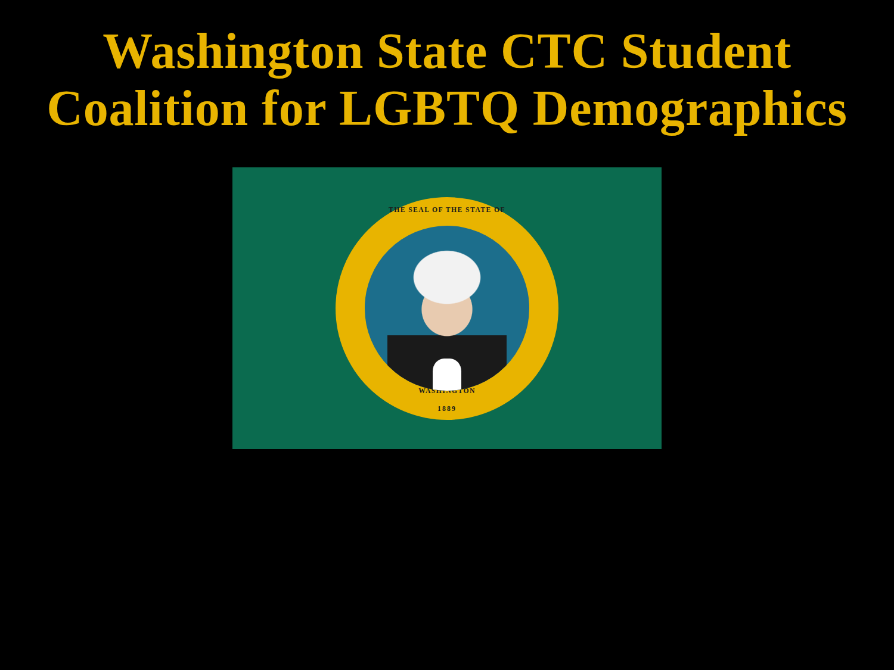Washington State CTC Student Coalition for LGBTQ Demographics
The Seal of the State of Washington 1889